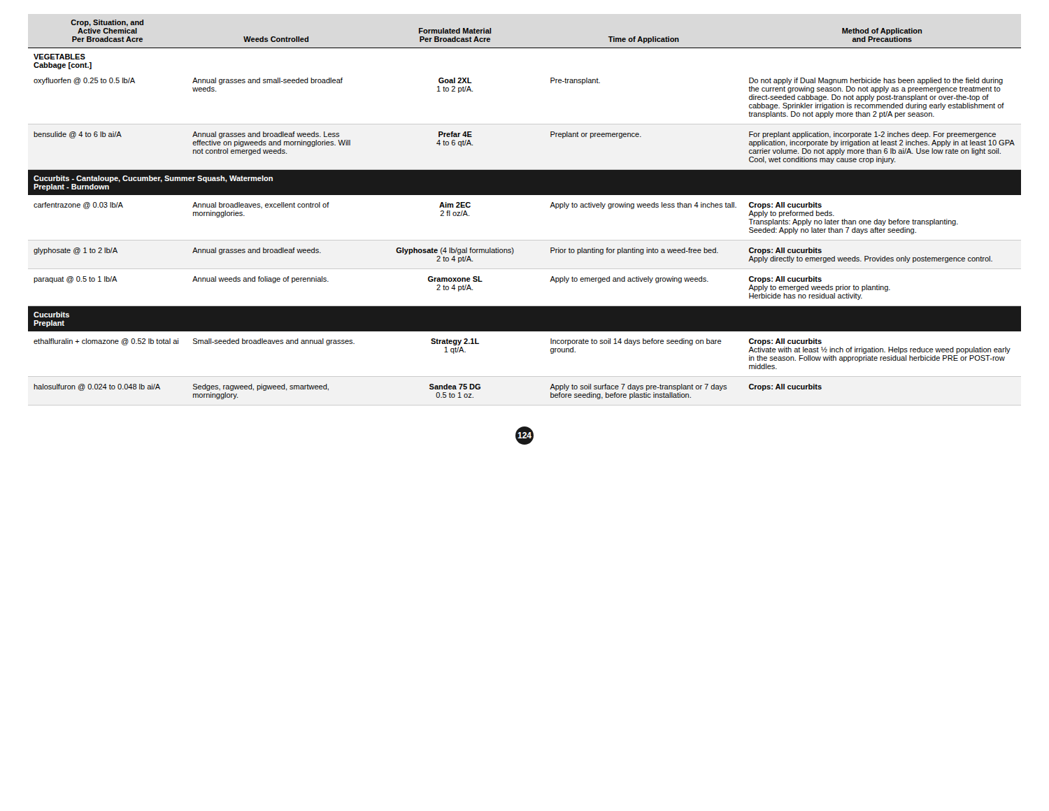| Crop, Situation, and Active Chemical Per Broadcast Acre | Weeds Controlled | Formulated Material Per Broadcast Acre | Time of Application | Method of Application and Precautions |
| --- | --- | --- | --- | --- |
| VEGETABLES Cabbage [cont.] |
| oxyfluorfen @ 0.25 to 0.5 lb/A | Annual grasses and small-seeded broadleaf weeds. | Goal 2XL 1 to 2 pt/A. | Pre-transplant. | Do not apply if Dual Magnum herbicide has been applied to the field during the current growing season. Do not apply as a preemergence treatment to direct-seeded cabbage. Do not apply post-transplant or over-the-top of cabbage. Sprinkler irrigation is recommended during early establishment of transplants. Do not apply more than 2 pt/A per season. |
| bensulide @ 4 to 6 lb ai/A | Annual grasses and broadleaf weeds. Less effective on pigweeds and morningglories. Will not control emerged weeds. | Prefar 4E 4 to 6 qt/A. | Preplant or preemergence. | For preplant application, incorporate 1-2 inches deep. For preemergence application, incorporate by irrigation at least 2 inches. Apply in at least 10 GPA carrier volume. Do not apply more than 6 lb ai/A. Use low rate on light soil. Cool, wet conditions may cause crop injury. |
| Cucurbits - Cantaloupe, Cucumber, Summer Squash, Watermelon Preplant - Burndown |
| carfentrazone @ 0.03 lb/A | Annual broadleaves, excellent control of morningglories. | Aim 2EC 2 fl oz/A. | Apply to actively growing weeds less than 4 inches tall. | Crops: All cucurbits Apply to preformed beds. Transplants: Apply no later than one day before transplanting. Seeded: Apply no later than 7 days after seeding. |
| glyphosate @ 1 to 2 lb/A | Annual grasses and broadleaf weeds. | Glyphosate (4 lb/gal formulations) 2 to 4 pt/A. | Prior to planting for planting into a weed-free bed. | Crops: All cucurbits Apply directly to emerged weeds. Provides only postemergence control. |
| paraquat @ 0.5 to 1 lb/A | Annual weeds and foliage of perennials. | Gramoxone SL 2 to 4 pt/A. | Apply to emerged and actively growing weeds. | Crops: All cucurbits Apply to emerged weeds prior to planting. Herbicide has no residual activity. |
| Cucurbits Preplant |
| ethalfluralin + clomazone @ 0.52 lb total ai | Small-seeded broadleaves and annual grasses. | Strategy 2.1L 1 qt/A. | Incorporate to soil 14 days before seeding on bare ground. | Crops: All cucurbits Activate with at least ½ inch of irrigation. Helps reduce weed population early in the season. Follow with appropriate residual herbicide PRE or POST-row middles. |
| halosulfuron @ 0.024 to 0.048 lb ai/A | Sedges, ragweed, pigweed, smartweed, morningglory. | Sandea 75 DG 0.5 to 1 oz. | Apply to soil surface 7 days pre-transplant or 7 days before seeding, before plastic installation. | Crops: All cucurbits |
124